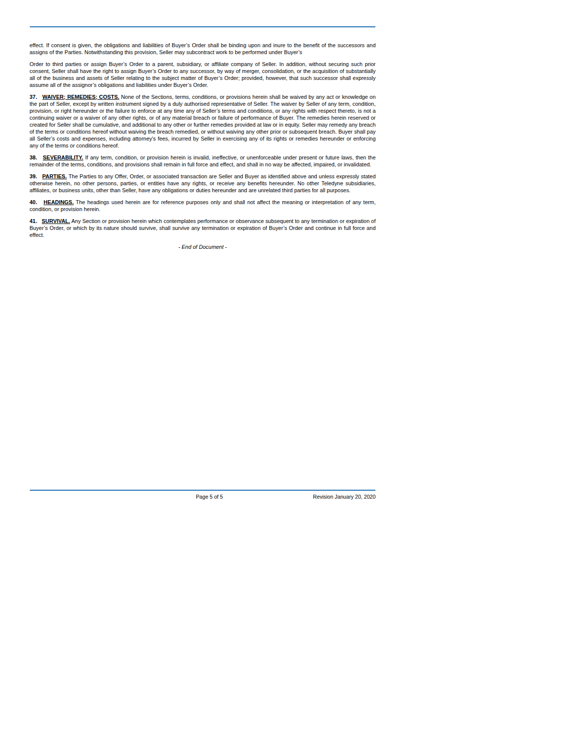effect. If consent is given, the obligations and liabilities of Buyer’s Order shall be binding upon and inure to the benefit of the successors and assigns of the Parties. Notwithstanding this provision, Seller may subcontract work to be performed under Buyer’s
Order to third parties or assign Buyer’s Order to a parent, subsidiary, or affiliate company of Seller. In addition, without securing such prior consent, Seller shall have the right to assign Buyer’s Order to any successor, by way of merger, consolidation, or the acquisition of substantially all of the business and assets of Seller relating to the subject matter of Buyer’s Order; provided, however, that such successor shall expressly assume all of the assignor’s obligations and liabilities under Buyer’s Order.
37. WAIVER; REMEDIES; COSTS. None of the Sections, terms, conditions, or provisions herein shall be waived by any act or knowledge on the part of Seller, except by written instrument signed by a duly authorised representative of Seller. The waiver by Seller of any term, condition, provision, or right hereunder or the failure to enforce at any time any of Seller’s terms and conditions, or any rights with respect thereto, is not a continuing waiver or a waiver of any other rights, or of any material breach or failure of performance of Buyer. The remedies herein reserved or created for Seller shall be cumulative, and additional to any other or further remedies provided at law or in equity. Seller may remedy any breach of the terms or conditions hereof without waiving the breach remedied, or without waiving any other prior or subsequent breach. Buyer shall pay all Seller’s costs and expenses, including attorney's fees, incurred by Seller in exercising any of its rights or remedies hereunder or enforcing any of the terms or conditions hereof.
38. SEVERABILITY. If any term, condition, or provision herein is invalid, ineffective, or unenforceable under present or future laws, then the remainder of the terms, conditions, and provisions shall remain in full force and effect, and shall in no way be affected, impaired, or invalidated.
39. PARTIES. The Parties to any Offer, Order, or associated transaction are Seller and Buyer as identified above and unless expressly stated otherwise herein, no other persons, parties, or entities have any rights, or receive any benefits hereunder. No other Teledyne subsidiaries, affiliates, or business units, other than Seller, have any obligations or duties hereunder and are unrelated third parties for all purposes.
40. HEADINGS. The headings used herein are for reference purposes only and shall not affect the meaning or interpretation of any term, condition, or provision herein.
41. SURVIVAL. Any Section or provision herein which contemplates performance or observance subsequent to any termination or expiration of Buyer’s Order, or which by its nature should survive, shall survive any termination or expiration of Buyer’s Order and continue in full force and effect.
- End of Document -
Page 5 of 5
Revision January 20, 2020